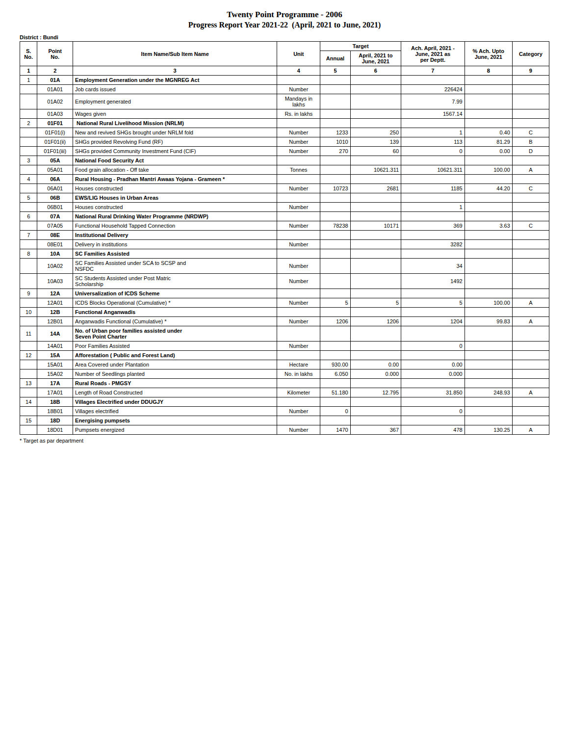Twenty Point Programme - 2006
Progress Report Year 2021-22 (April, 2021 to June, 2021)
District : Bundi
| S. No. | Point No. | Item Name/Sub Item Name | Unit | Target | Ach. April, 2021 - June, 2021 as per Deptt. | % Ach. Upto June, 2021 | Category |
| --- | --- | --- | --- | --- | --- | --- | --- |
| Annual | April, 2021 to June, 2021 |
| 1 | 2 | 3 | 4 | 5 | 6 | 7 | 8 | 9 |
| 1 | 01A | Employment Generation under the MGNREG Act | | | | | | |
| | 01A01 | Job cards issued | Number | | | 226424 | | |
| | 01A02 | Employment generated | Mandays in lakhs | | | 7.99 | | |
| | 01A03 | Wages given | Rs. in lakhs | | | 1567.14 | | |
| 2 | 01F01 | National Rural Livelihood Mission (NRLM) | | | | | | |
| | 01F01(i) | New and revived SHGs brought under NRLM fold | Number | 1233 | 250 | 1 | 0.40 | C |
| | 01F01(ii) | SHGs provided Revolving Fund (RF) | Number | 1010 | 139 | 113 | 81.29 | B |
| | 01F01(iii) | SHGs provided Community Investment Fund (CIF) | Number | 270 | 60 | 0 | 0.00 | D |
| 3 | 05A | National Food Security Act | | | | | | |
| | 05A01 | Food grain allocation - Off take | Tonnes | | 10621.311 | 10621.311 | 100.00 | A |
| 4 | 06A | Rural Housing - Pradhan Mantri Awaas Yojana - Grameen * | | | | | | |
| | 06A01 | Houses constructed | Number | 10723 | 2681 | 1185 | 44.20 | C |
| 5 | 06B | EWS/LIG Houses in Urban Areas | | | | | | |
| | 06B01 | Houses constructed | Number | | | 1 | | |
| 6 | 07A | National Rural Drinking Water Programme (NRDWP) | | | | | | |
| | 07A05 | Functional Household Tapped Connection | Number | 78238 | 10171 | 369 | 3.63 | C |
| 7 | 08E | Institutional Delivery | | | | | | |
| | 08E01 | Delivery in institutions | Number | | | 3282 | | |
| 8 | 10A | SC Families Assisted | | | | | | |
| | 10A02 | SC Families Assisted under SCA to SCSP and NSFDC | Number | | | 34 | | |
| | 10A03 | SC Students Assisted under Post Matric Scholarship | Number | | | 1492 | | |
| 9 | 12A | Universalization of ICDS Scheme | | | | | | |
| | 12A01 | ICDS Blocks Operational (Cumulative) * | Number | 5 | 5 | 5 | 100.00 | A |
| 10 | 12B | Functional Anganwadis | | | | | | |
| | 12B01 | Anganwadis Functional (Cumulative) * | Number | 1206 | 1206 | 1204 | 99.83 | A |
| 11 | 14A | No. of Urban poor families assisted under Seven Point Charter | | | | | | |
| | 14A01 | Poor Families Assisted | Number | | | 0 | | |
| 12 | 15A | Afforestation ( Public and Forest Land) | | | | | | |
| | 15A01 | Area Covered under Plantation | Hectare | 930.00 | 0.00 | 0.00 | | |
| | 15A02 | Number of Seedlings planted | No. in lakhs | 6.050 | 0.000 | 0.000 | | |
| 13 | 17A | Rural Roads - PMGSY | | | | | | |
| | 17A01 | Length of Road Constructed | Kilometer | 51.180 | 12.795 | 31.850 | 248.93 | A |
| 14 | 18B | Villages Electrified under DDUGJY | | | | | | |
| | 18B01 | Villages electrified | Number | 0 | | 0 | | |
| 15 | 18D | Energising pumpsets | | | | | | |
| | 18D01 | Pumpsets energized | Number | 1470 | 367 | 478 | 130.25 | A |
* Target as par department